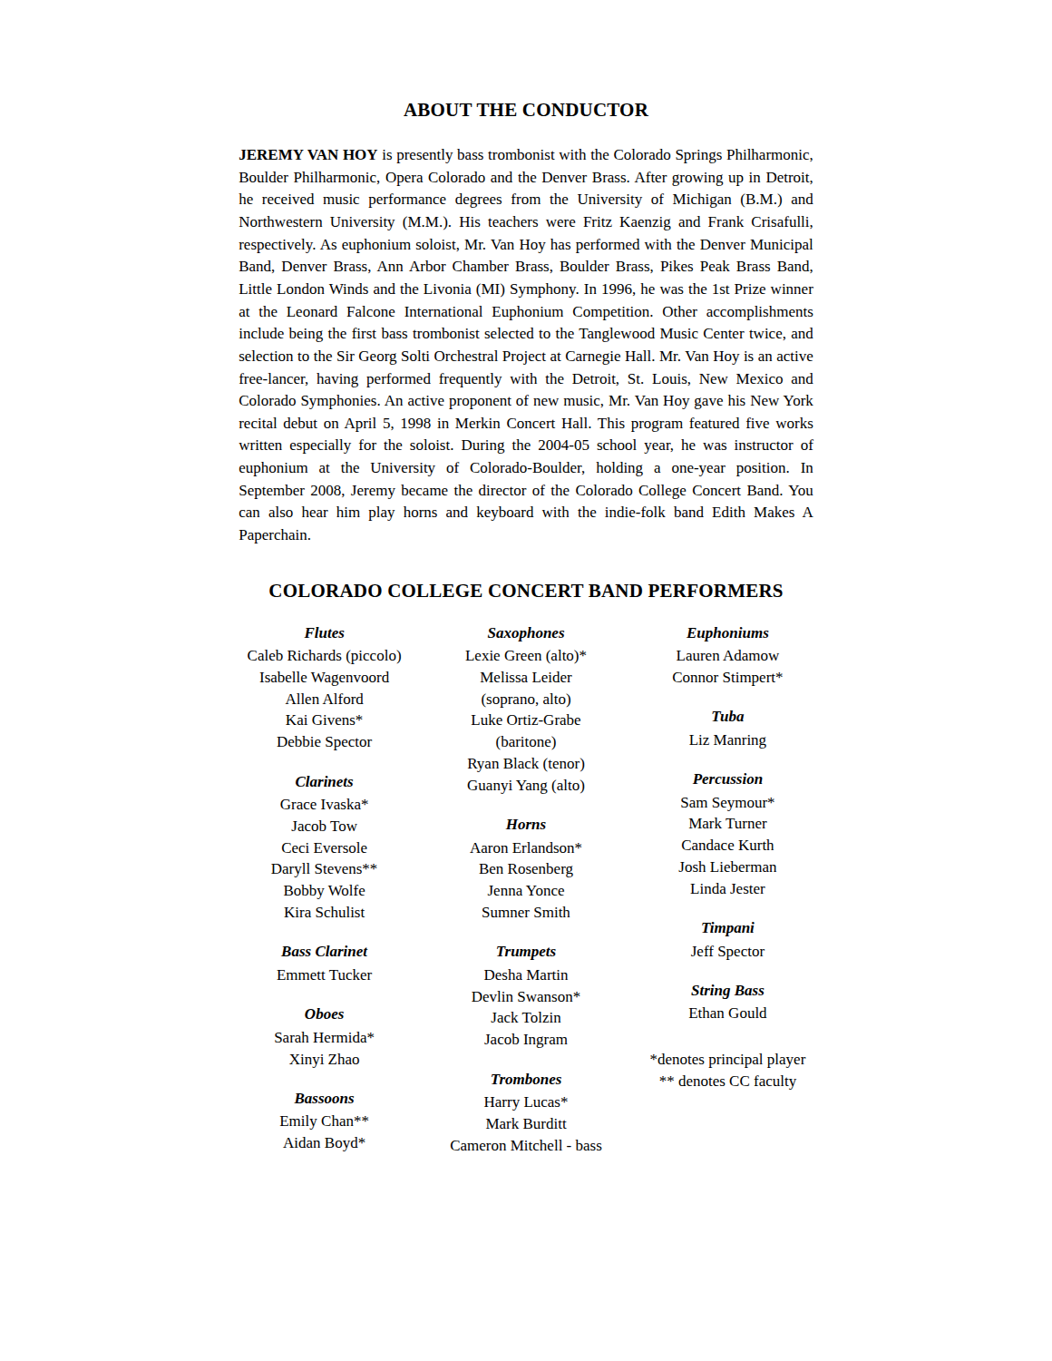ABOUT THE CONDUCTOR
JEREMY VAN HOY is presently bass trombonist with the Colorado Springs Philharmonic, Boulder Philharmonic, Opera Colorado and the Denver Brass. After growing up in Detroit, he received music performance degrees from the University of Michigan (B.M.) and Northwestern University (M.M.). His teachers were Fritz Kaenzig and Frank Crisafulli, respectively. As euphonium soloist, Mr. Van Hoy has performed with the Denver Municipal Band, Denver Brass, Ann Arbor Chamber Brass, Boulder Brass, Pikes Peak Brass Band, Little London Winds and the Livonia (MI) Symphony. In 1996, he was the 1st Prize winner at the Leonard Falcone International Euphonium Competition. Other accomplishments include being the first bass trombonist selected to the Tanglewood Music Center twice, and selection to the Sir Georg Solti Orchestral Project at Carnegie Hall. Mr. Van Hoy is an active free-lancer, having performed frequently with the Detroit, St. Louis, New Mexico and Colorado Symphonies. An active proponent of new music, Mr. Van Hoy gave his New York recital debut on April 5, 1998 in Merkin Concert Hall. This program featured five works written especially for the soloist. During the 2004-05 school year, he was instructor of euphonium at the University of Colorado-Boulder, holding a one-year position. In September 2008, Jeremy became the director of the Colorado College Concert Band. You can also hear him play horns and keyboard with the indie-folk band Edith Makes A Paperchain.
COLORADO COLLEGE CONCERT BAND PERFORMERS
Flutes
Caleb Richards (piccolo)
Isabelle Wagenvoord
Allen Alford
Kai Givens*
Debbie Spector
Clarinets
Grace Ivaska*
Jacob Tow
Ceci Eversole
Daryll Stevens**
Bobby Wolfe
Kira Schulist
Bass Clarinet
Emmett Tucker
Oboes
Sarah Hermida*
Xinyi Zhao
Bassoons
Emily Chan**
Aidan Boyd*
Saxophones
Lexie Green (alto)*
Melissa Leider
(soprano, alto)
Luke Ortiz-Grabe (baritone)
Ryan Black (tenor)
Guanyi Yang (alto)
Horns
Aaron Erlandson*
Ben Rosenberg
Jenna Yonce
Sumner Smith
Trumpets
Desha Martin
Devlin Swanson*
Jack Tolzin
Jacob Ingram
Trombones
Harry Lucas*
Mark Burditt
Cameron Mitchell - bass
Euphoniums
Lauren Adamow
Connor Stimpert*
Tuba
Liz Manring
Percussion
Sam Seymour*
Mark Turner
Candace Kurth
Josh Lieberman
Linda Jester
Timpani
Jeff Spector
String Bass
Ethan Gould
*denotes principal player
** denotes CC faculty